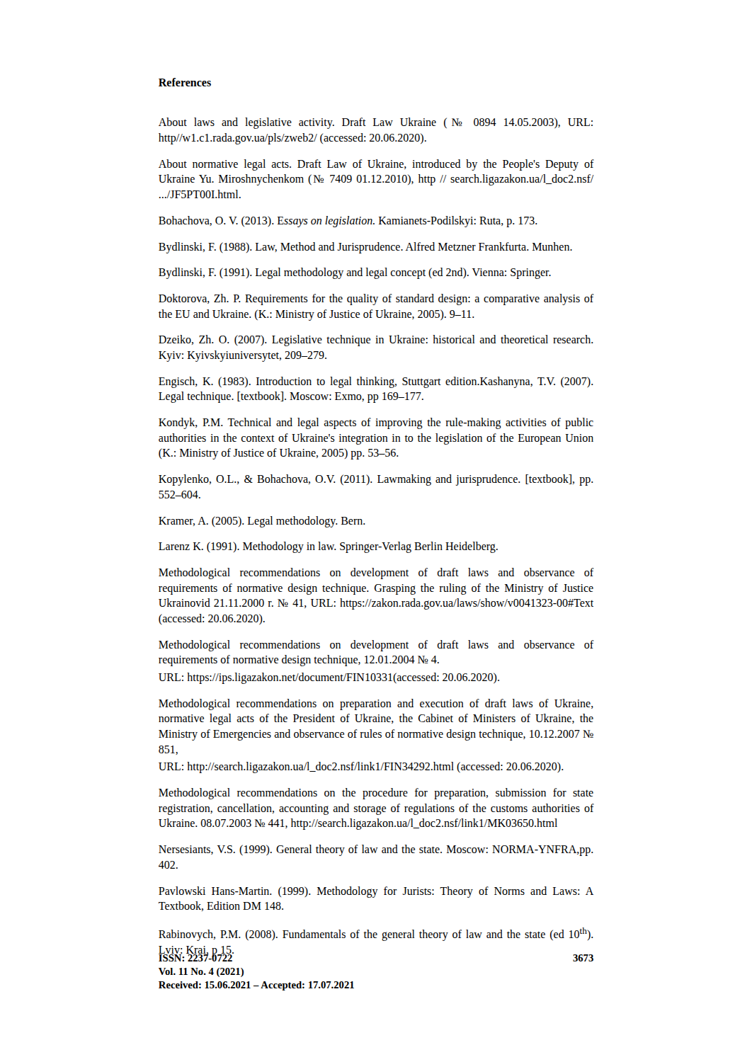References
About laws and legislative activity. Draft Law Ukraine (№ 0894 14.05.2003), URL: http//w1.c1.rada.gov.ua/pls/zweb2/ (accessed: 20.06.2020).
About normative legal acts. Draft Law of Ukraine, introduced by the People's Deputy of Ukraine Yu. Miroshnychenkom (№ 7409 01.12.2010), http // search.ligazakon.ua/l_doc2.nsf/ .../JF5PT00I.html.
Bohachova, O. V. (2013). Essays on legislation. Kamianets-Podilskyi: Ruta, p. 173.
Bydlinski, F. (1988). Law, Method and Jurisprudence. Alfred Metzner Frankfurta. Munhen.
Bydlinski, F. (1991). Legal methodology and legal concept (ed 2nd). Vienna: Springer.
Doktorova, Zh. P. Requirements for the quality of standard design: a comparative analysis of the EU and Ukraine. (K.: Ministry of Justice of Ukraine, 2005). 9–11.
Dzeiko, Zh. O. (2007). Legislative technique in Ukraine: historical and theoretical research. Kyiv: Kyivskyiuniversytet, 209–279.
Engisch, K. (1983). Introduction to legal thinking, Stuttgart edition.Kashanyna, T.V. (2007). Legal technique. [textbook]. Moscow: Exmo, pp 169–177.
Kondyk, P.M. Technical and legal aspects of improving the rule-making activities of public authorities in the context of Ukraine's integration in to the legislation of the European Union (K.: Ministry of Justice of Ukraine, 2005) pp. 53–56.
Kopylenko, O.L., & Bohachova, O.V. (2011). Lawmaking and jurisprudence. [textbook], pp. 552–604.
Kramer, A. (2005). Legal methodology. Bern.
Larenz K. (1991). Methodology in law. Springer-Verlag Berlin Heidelberg.
Methodological recommendations on development of draft laws and observance of requirements of normative design technique. Grasping the ruling of the Ministry of Justice Ukrainovid 21.11.2000 r. № 41, URL: https://zakon.rada.gov.ua/laws/show/v0041323-00#Text (accessed: 20.06.2020).
Methodological recommendations on development of draft laws and observance of requirements of normative design technique, 12.01.2004 № 4.
URL: https://ips.ligazakon.net/document/FIN10331(accessed: 20.06.2020).
Methodological recommendations on preparation and execution of draft laws of Ukraine, normative legal acts of the President of Ukraine, the Cabinet of Ministers of Ukraine, the Ministry of Emergencies and observance of rules of normative design technique, 10.12.2007 № 851,
URL: http://search.ligazakon.ua/l_doc2.nsf/link1/FIN34292.html (accessed: 20.06.2020).
Methodological recommendations on the procedure for preparation, submission for state registration, cancellation, accounting and storage of regulations of the customs authorities of Ukraine. 08.07.2003 № 441, http://search.ligazakon.ua/l_doc2.nsf/link1/MK03650.html
Nersesiants, V.S. (1999). General theory of law and the state. Moscow: NORMA-YNFRA,pp. 402.
Pavlowski Hans-Martin. (1999). Methodology for Jurists: Theory of Norms and Laws: A Textbook, Edition DM 148.
Rabinovych, P.M. (2008). Fundamentals of the general theory of law and the state (ed 10th). Lviv: Krai, p 15.
ISSN: 2237-0722
Vol. 11 No. 4 (2021)
Received: 15.06.2021 – Accepted: 17.07.2021
3673